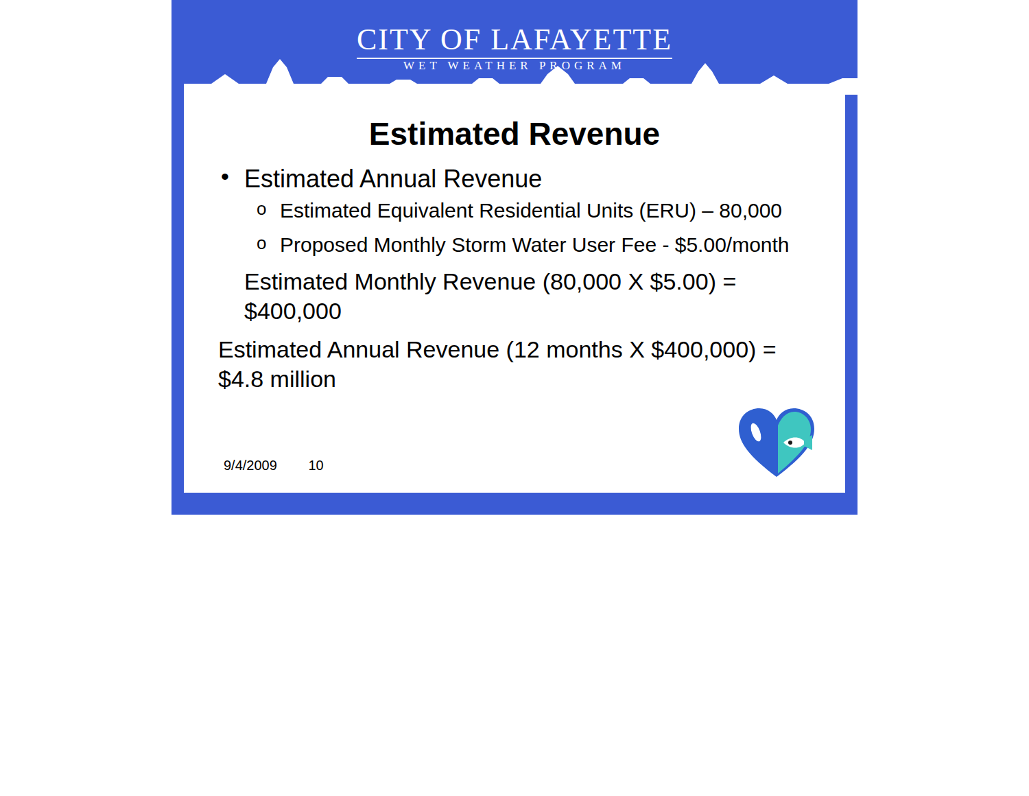CITY OF LAFAYETTE
WET WEATHER PROGRAM
Estimated Revenue
Estimated Annual Revenue
Estimated Equivalent Residential Units (ERU) – 80,000
Proposed Monthly Storm Water User Fee - $5.00/month
Estimated Monthly Revenue (80,000 X $5.00) = $400,000
Estimated Annual Revenue (12 months X $400,000) = $4.8 million
9/4/2009 10